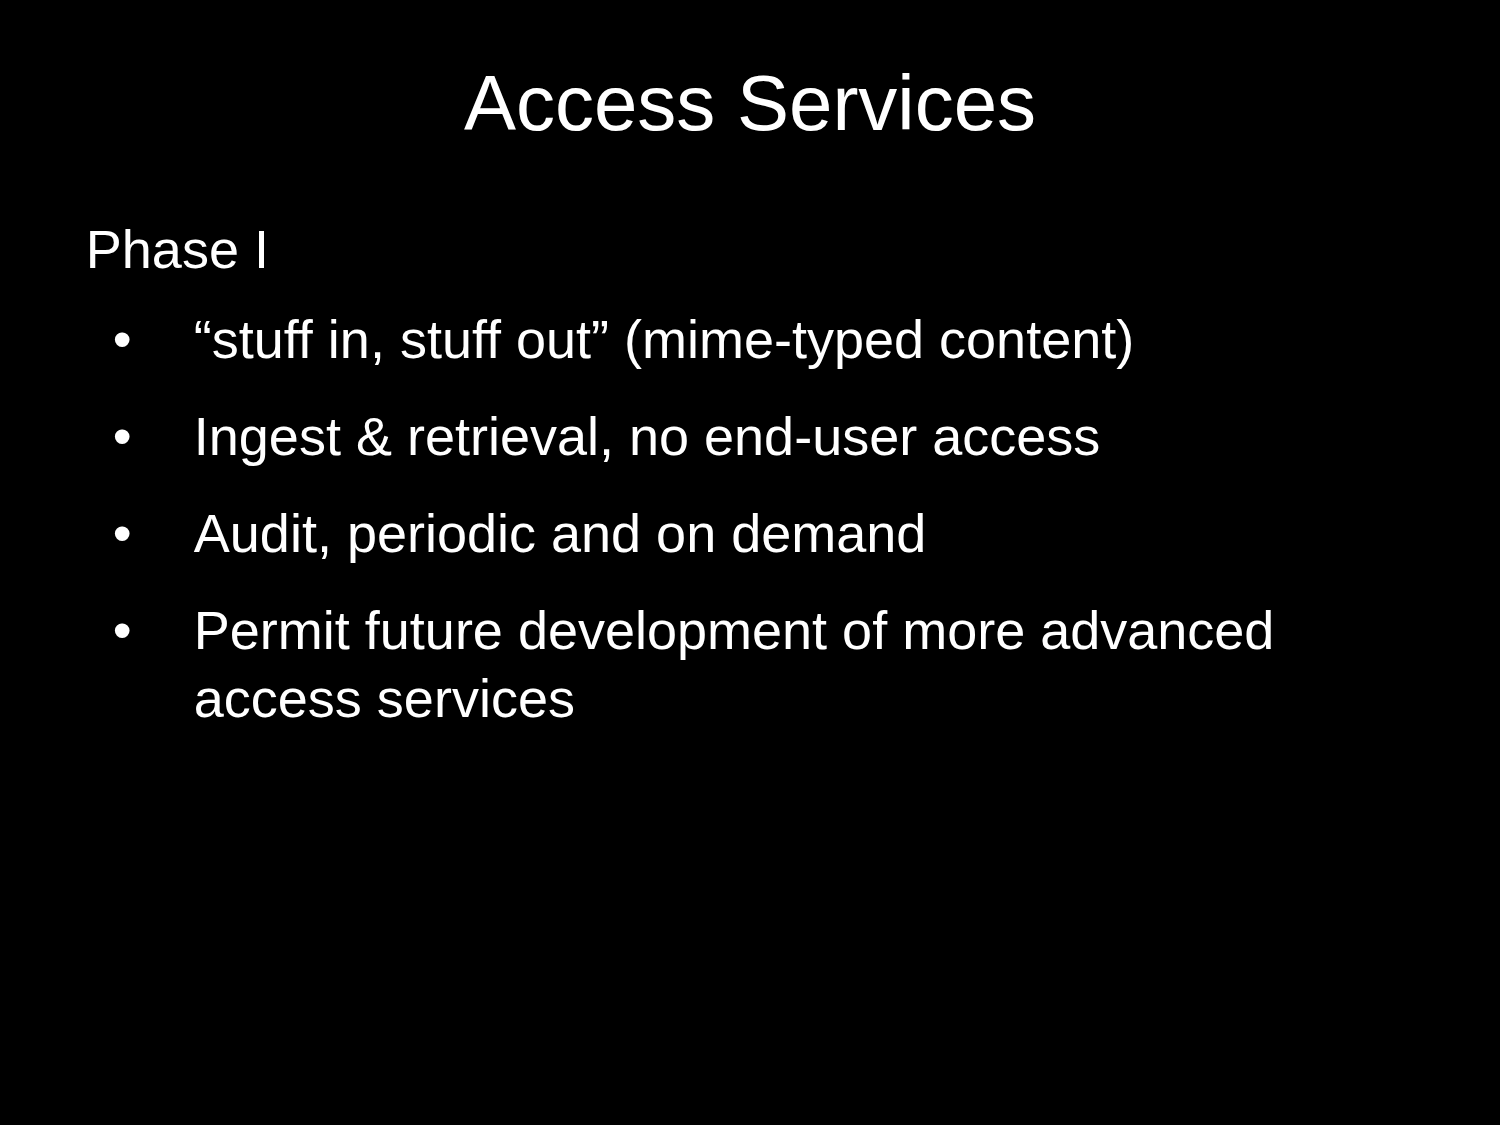Access Services
Phase I
“stuff in, stuff out” (mime-typed content)
Ingest & retrieval, no end-user access
Audit, periodic and on demand
Permit future development of more advanced access services